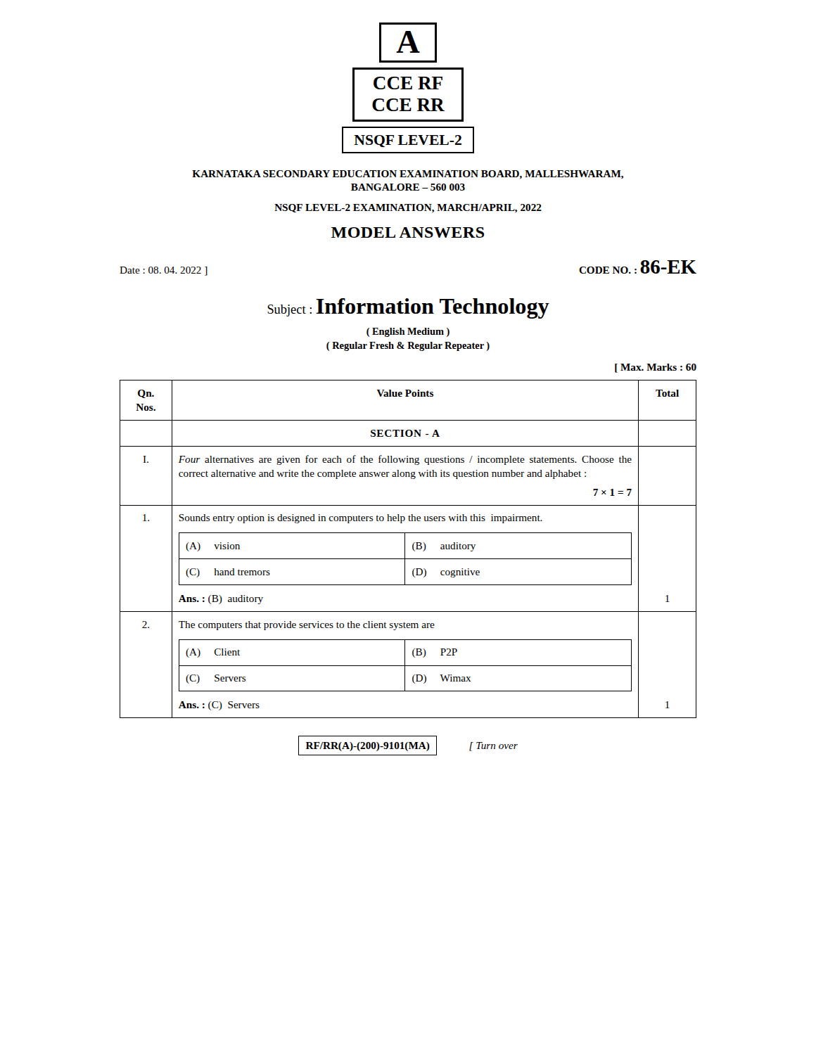A
CCE RF
CCE RR
NSQF LEVEL-2
KARNATAKA SECONDARY EDUCATION EXAMINATION BOARD, MALLESHWARAM,
BANGALORE – 560 003
NSQF LEVEL-2 EXAMINATION, MARCH/APRIL, 2022
MODEL ANSWERS
Date : 08. 04. 2022 ] CODE NO. : 86-EK
Subject : Information Technology
( English Medium )
( Regular Fresh & Regular Repeater )
[ Max. Marks : 60
| Qn. Nos. | Value Points | Total |
| --- | --- | --- |
| | SECTION - A | |
| I. | Four alternatives are given for each of the following questions / incomplete statements. Choose the correct alternative and write the complete answer along with its question number and alphabet : 7 × 1 = 7 | |
| 1. | Sounds entry option is designed in computers to help the users with this impairment. / (A) vision / (B) auditory / / (C) hand tremors / (D) cognitive / Ans. : (B) auditory | 1 |
| 2. | The computers that provide services to the client system are / (A) Client / (B) P2P / / (C) Servers / (D) Wimax / Ans. : (C) Servers | 1 |
RF/RR(A)-(200)-9101(MA) [ Turn over